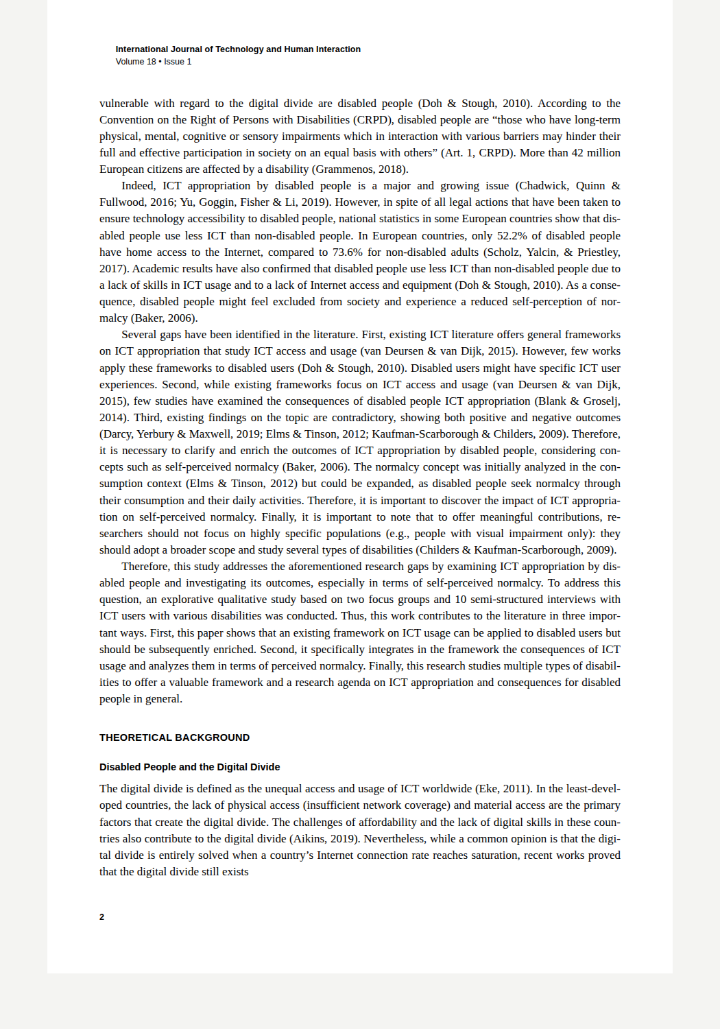International Journal of Technology and Human Interaction
Volume 18 • Issue 1
vulnerable with regard to the digital divide are disabled people (Doh & Stough, 2010). According to the Convention on the Right of Persons with Disabilities (CRPD), disabled people are “those who have long-term physical, mental, cognitive or sensory impairments which in interaction with various barriers may hinder their full and effective participation in society on an equal basis with others” (Art. 1, CRPD). More than 42 million European citizens are affected by a disability (Grammenos, 2018).
Indeed, ICT appropriation by disabled people is a major and growing issue (Chadwick, Quinn & Fullwood, 2016; Yu, Goggin, Fisher & Li, 2019). However, in spite of all legal actions that have been taken to ensure technology accessibility to disabled people, national statistics in some European countries show that disabled people use less ICT than non-disabled people. In European countries, only 52.2% of disabled people have home access to the Internet, compared to 73.6% for non-disabled adults (Scholz, Yalcin, & Priestley, 2017). Academic results have also confirmed that disabled people use less ICT than non-disabled people due to a lack of skills in ICT usage and to a lack of Internet access and equipment (Doh & Stough, 2010). As a consequence, disabled people might feel excluded from society and experience a reduced self-perception of normalcy (Baker, 2006).
Several gaps have been identified in the literature. First, existing ICT literature offers general frameworks on ICT appropriation that study ICT access and usage (van Deursen & van Dijk, 2015). However, few works apply these frameworks to disabled users (Doh & Stough, 2010). Disabled users might have specific ICT user experiences. Second, while existing frameworks focus on ICT access and usage (van Deursen & van Dijk, 2015), few studies have examined the consequences of disabled people ICT appropriation (Blank & Groselj, 2014). Third, existing findings on the topic are contradictory, showing both positive and negative outcomes (Darcy, Yerbury & Maxwell, 2019; Elms & Tinson, 2012; Kaufman-Scarborough & Childers, 2009). Therefore, it is necessary to clarify and enrich the outcomes of ICT appropriation by disabled people, considering concepts such as self-perceived normalcy (Baker, 2006). The normalcy concept was initially analyzed in the consumption context (Elms & Tinson, 2012) but could be expanded, as disabled people seek normalcy through their consumption and their daily activities. Therefore, it is important to discover the impact of ICT appropriation on self-perceived normalcy. Finally, it is important to note that to offer meaningful contributions, researchers should not focus on highly specific populations (e.g., people with visual impairment only): they should adopt a broader scope and study several types of disabilities (Childers & Kaufman-Scarborough, 2009).
Therefore, this study addresses the aforementioned research gaps by examining ICT appropriation by disabled people and investigating its outcomes, especially in terms of self-perceived normalcy. To address this question, an explorative qualitative study based on two focus groups and 10 semi-structured interviews with ICT users with various disabilities was conducted. Thus, this work contributes to the literature in three important ways. First, this paper shows that an existing framework on ICT usage can be applied to disabled users but should be subsequently enriched. Second, it specifically integrates in the framework the consequences of ICT usage and analyzes them in terms of perceived normalcy. Finally, this research studies multiple types of disabilities to offer a valuable framework and a research agenda on ICT appropriation and consequences for disabled people in general.
Theoretical Background
Disabled People and the Digital Divide
The digital divide is defined as the unequal access and usage of ICT worldwide (Eke, 2011). In the least-developed countries, the lack of physical access (insufficient network coverage) and material access are the primary factors that create the digital divide. The challenges of affordability and the lack of digital skills in these countries also contribute to the digital divide (Aikins, 2019). Nevertheless, while a common opinion is that the digital divide is entirely solved when a country’s Internet connection rate reaches saturation, recent works proved that the digital divide still exists
2